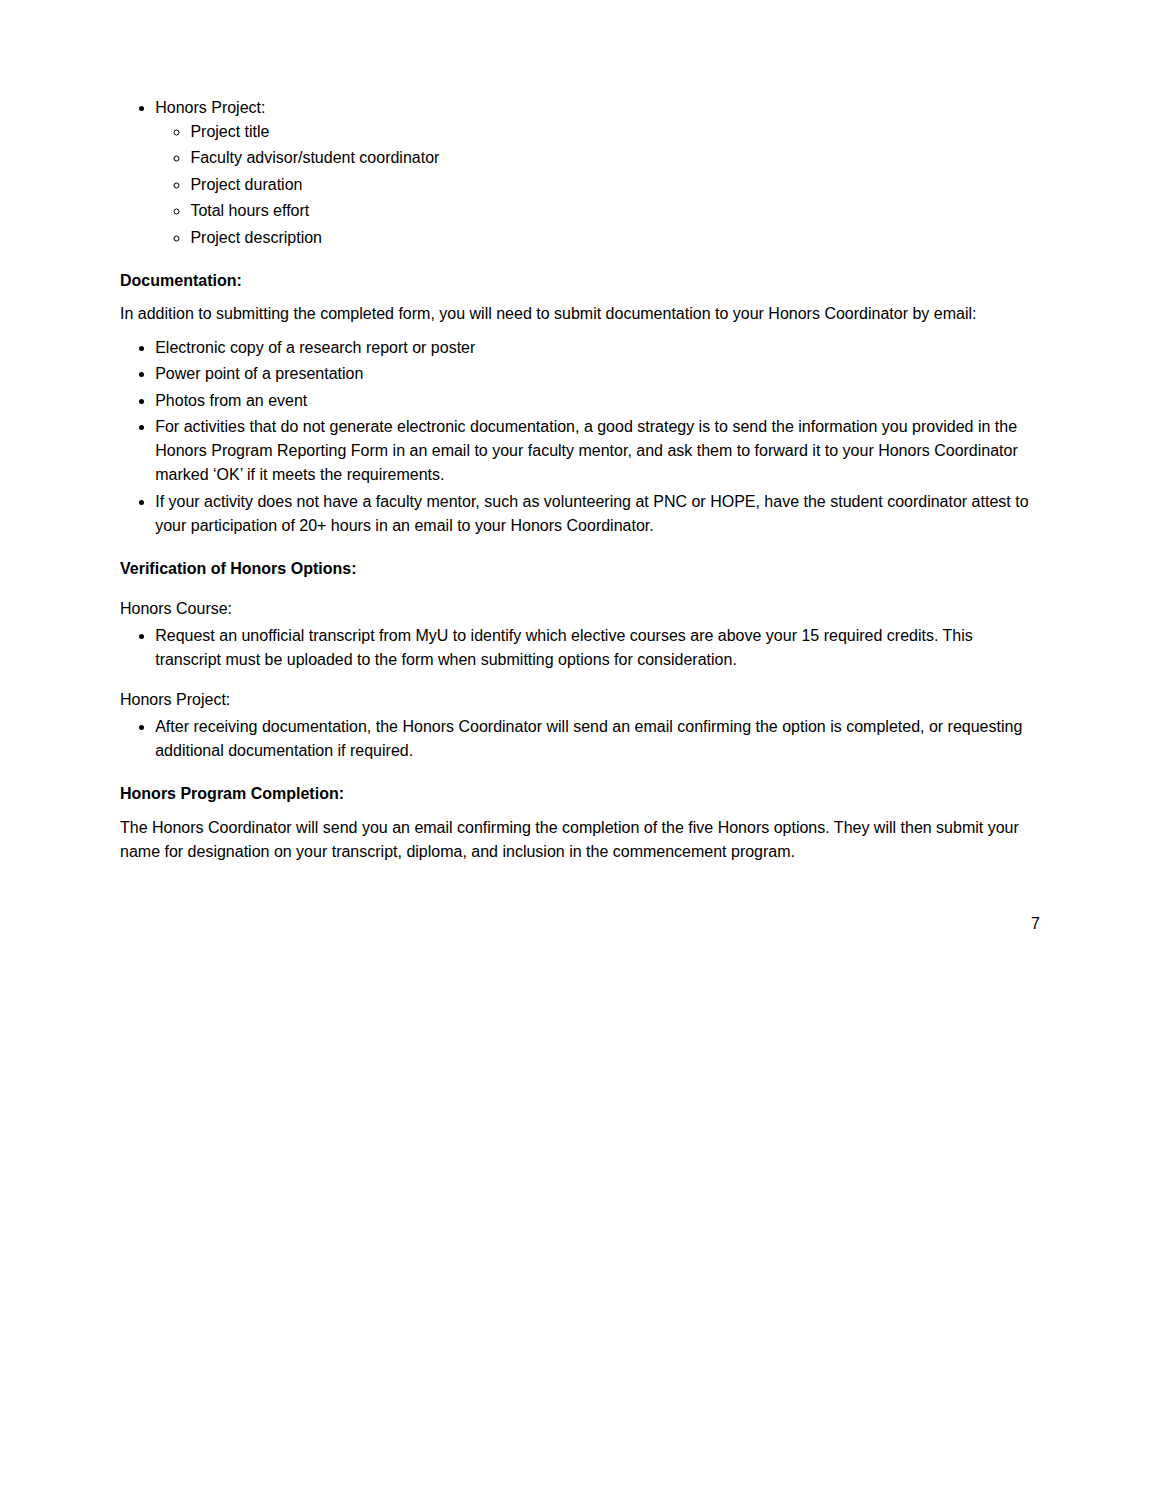Honors Project:
Project title
Faculty advisor/student coordinator
Project duration
Total hours effort
Project description
Documentation:
In addition to submitting the completed form, you will need to submit documentation to your Honors Coordinator by email:
Electronic copy of a research report or poster
Power point of a presentation
Photos from an event
For activities that do not generate electronic documentation, a good strategy is to send the information you provided in the Honors Program Reporting Form in an email to your faculty mentor, and ask them to forward it to your Honors Coordinator marked ‘OK’ if it meets the requirements.
If your activity does not have a faculty mentor, such as volunteering at PNC or HOPE, have the student coordinator attest to your participation of 20+ hours in an email to your Honors Coordinator.
Verification of Honors Options:
Honors Course:
Request an unofficial transcript from MyU to identify which elective courses are above your 15 required credits. This transcript must be uploaded to the form when submitting options for consideration.
Honors Project:
After receiving documentation, the Honors Coordinator will send an email confirming the option is completed, or requesting additional documentation if required.
Honors Program Completion:
The Honors Coordinator will send you an email confirming the completion of the five Honors options. They will then submit your name for designation on your transcript, diploma, and inclusion in the commencement program.
7